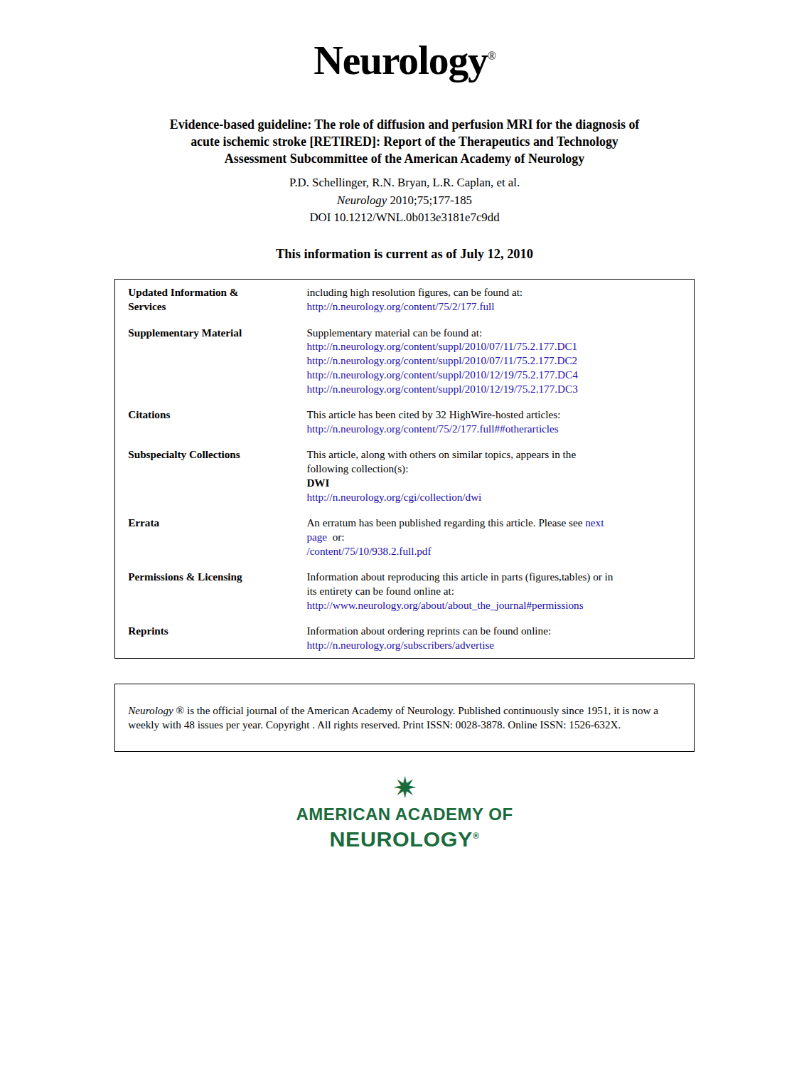Neurology®
Evidence-based guideline: The role of diffusion and perfusion MRI for the diagnosis of
acute ischemic stroke [RETIRED]: Report of the Therapeutics and Technology
Assessment Subcommittee of the American Academy of Neurology
P.D. Schellinger, R.N. Bryan, L.R. Caplan, et al.
Neurology 2010;75;177-185
DOI 10.1212/WNL.0b013e3181e7c9dd
This information is current as of July 12, 2010
| Updated Information & Services | including high resolution figures, can be found at: http://n.neurology.org/content/75/2/177.full |
| Supplementary Material | Supplementary material can be found at: http://n.neurology.org/content/suppl/2010/07/11/75.2.177.DC1 http://n.neurology.org/content/suppl/2010/07/11/75.2.177.DC2 http://n.neurology.org/content/suppl/2010/12/19/75.2.177.DC4 http://n.neurology.org/content/suppl/2010/12/19/75.2.177.DC3 |
| Citations | This article has been cited by 32 HighWire-hosted articles: http://n.neurology.org/content/75/2/177.full##otherarticles |
| Subspecialty Collections | This article, along with others on similar topics, appears in the following collection(s): DWI http://n.neurology.org/cgi/collection/dwi |
| Errata | An erratum has been published regarding this article. Please see next page or: /content/75/10/938.2.full.pdf |
| Permissions & Licensing | Information about reproducing this article in parts (figures,tables) or in its entirety can be found online at: http://www.neurology.org/about/about_the_journal#permissions |
| Reprints | Information about ordering reprints can be found online: http://n.neurology.org/subscribers/advertise |
Neurology ® is the official journal of the American Academy of Neurology. Published continuously since 1951, it is now a weekly with 48 issues per year. Copyright . All rights reserved. Print ISSN: 0028-3878. Online ISSN: 1526-632X.
✷
AMERICAN ACADEMY OF
NEUROLOGY®